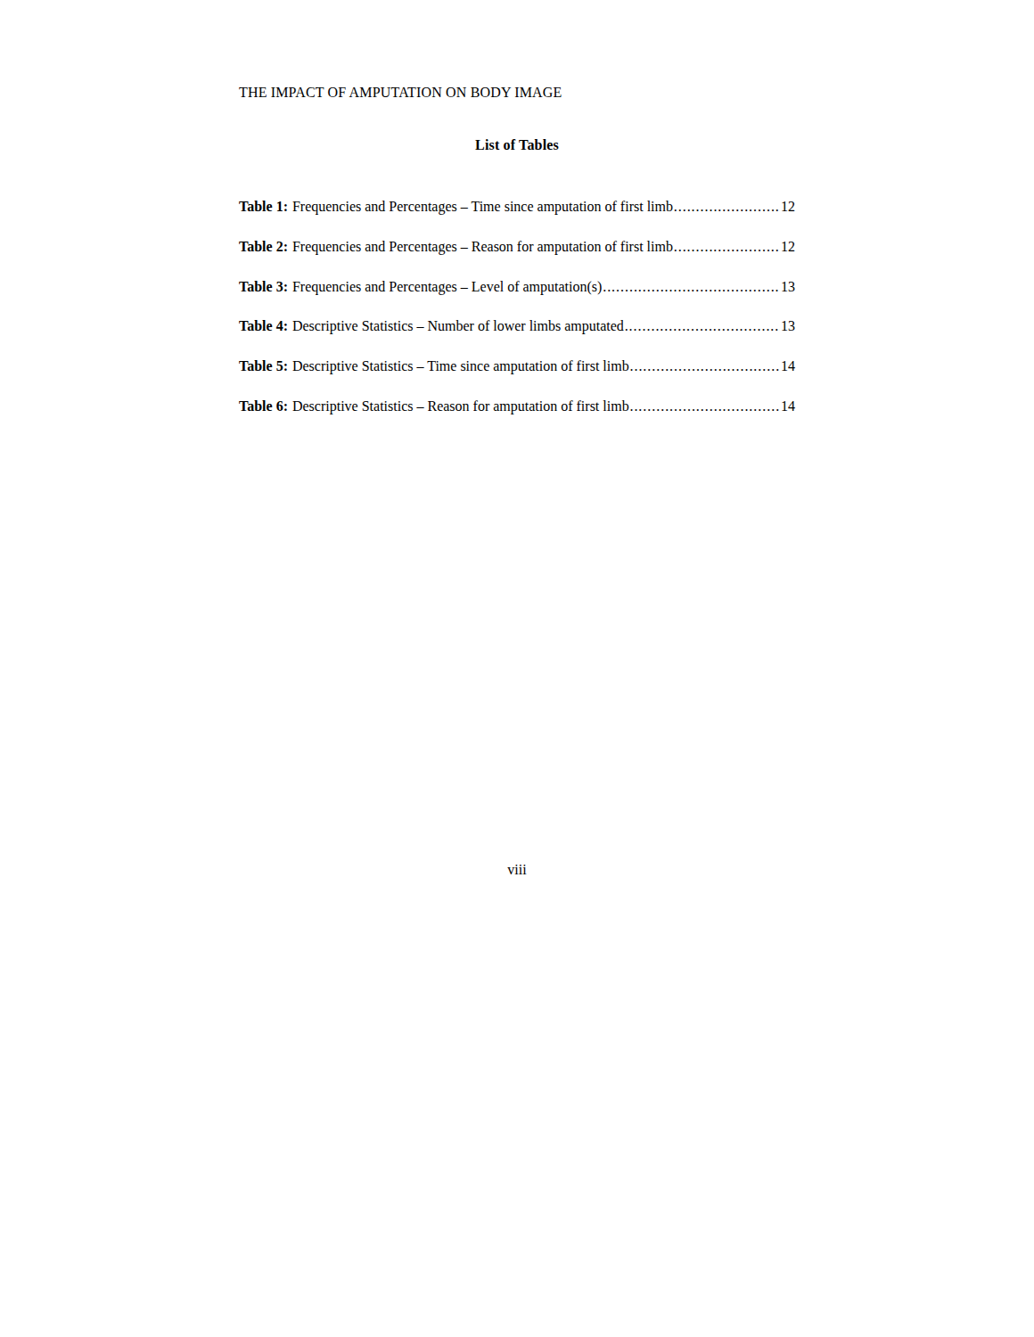THE IMPACT OF AMPUTATION ON BODY IMAGE
List of Tables
Table 1: Frequencies and Percentages – Time since amputation of first limb ................................................................................................................. 12
Table 2: Frequencies and Percentages – Reason for amputation of first limb ................................................................................................................. 12
Table 3: Frequencies and Percentages – Level of amputation(s) ................................................................................................................. 13
Table 4: Descriptive Statistics – Number of lower limbs amputated ................................................................................................................. 13
Table 5: Descriptive Statistics – Time since amputation of first limb ................................................................................................................. 14
Table 6: Descriptive Statistics – Reason for amputation of first limb ................................................................................................................. 14
viii